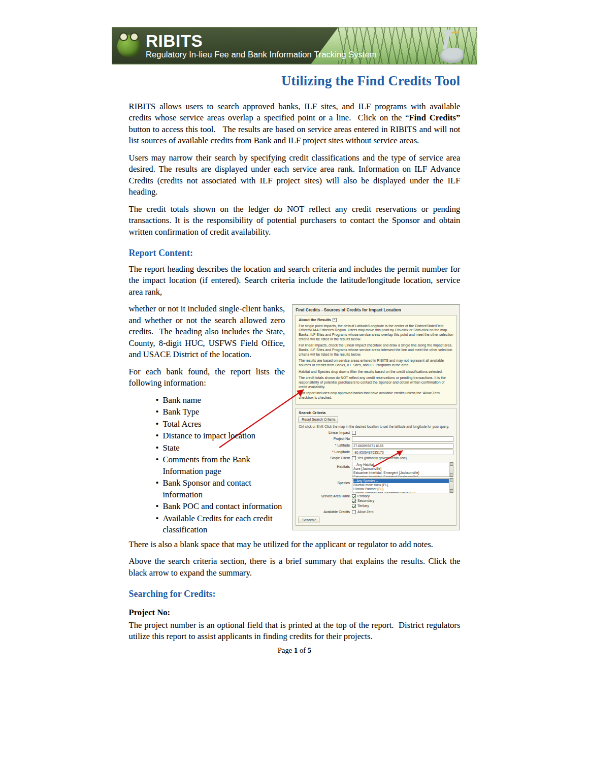RIBITS
Regulatory In-lieu Fee and Bank Information Tracking System
Utilizing the Find Credits Tool
RIBITS allows users to search approved banks, ILF sites, and ILF programs with available credits whose service areas overlap a specified point or a line. Click on the “Find Credits” button to access this tool. The results are based on service areas entered in RIBITS and will not list sources of available credits from Bank and ILF project sites without service areas.
Users may narrow their search by specifying credit classifications and the type of service area desired. The results are displayed under each service area rank. Information on ILF Advance Credits (credits not associated with ILF project sites) will also be displayed under the ILF heading.
The credit totals shown on the ledger do NOT reflect any credit reservations or pending transactions. It is the responsibility of potential purchasers to contact the Sponsor and obtain written confirmation of credit availability.
Report Content:
The report heading describes the location and search criteria and includes the permit number for the impact location (if entered). Search criteria include the latitude/longitude location, service area rank,
Find Credits - Sources of Credits for Impact Location
About the Results
For single point impacts, the default Latitude/Longitude is the center of the District/State/Field Office/NOAA Fisheries Region. Users may move this point by Ctrl-click or Shift-click on the map. Banks, ILF Sites and Programs whose service areas overlap this point and meet the other selection criteria will be listed in the results below.
For linear impacts, check the Linear Impact checkbox and draw a single line along the impact area. Banks, ILF Sites and Programs whose service areas intersect the line and meet the other selection criteria will be listed in the results below.
The results are based on service areas entered in RIBITS and may not represent all available sources of credits from Banks, ILF Sites, and ILF Programs in the area.
Habitat and Species drop downs filter the results based on the credit classifications selected.
The credit totals shown do NOT reflect any credit reservations or pending transactions. It is the responsibility of potential purchasers to contact the Sponsor and obtain written confirmation of credit availability.
This report includes only approved banks that have available credits unless the 'Allow Zero' checkbox is checked.
Search Criteria
Reset Search Criteria
Ctrl-click or Shift-Click the map in the desired location to set the latitude and longitude for your query.
Linear Impact
Project No
*Latitude
27.660993671 6185
*Longitude
-80.9506487635173
Single Client
Yes (primarily governmental use)
Habitats
-- Any Habitat --
Acre [Jacksonville]
Estuarine Intertidal, Emergent [Jacksonville]
Estuarine Intertidal, Forested [Jacksonville]
Species
-- Any Species --
Bluetail mole skink [FL]
Florida Panther [FL]
Florida Panther and woodstork value [FL]
Service Area Rank
Primary
Secondary
Tertiary
Available Credits
Allow Zero
Search?
whether or not it included single-client banks, and whether or not the search allowed zero credits. The heading also includes the State, County, 8-digit HUC, USFWS Field Office, and USACE District of the location.
For each bank found, the report lists the following information:
Bank name
Bank Type
Total Acres
Distance to impact location
State
Comments from the Bank Information page
Bank Sponsor and contact information
Bank POC and contact information
Available Credits for each credit classification
There is also a blank space that may be utilized for the applicant or regulator to add notes.
Above the search criteria section, there is a brief summary that explains the results. Click the black arrow to expand the summary.
Searching for Credits:
Project No:
The project number is an optional field that is printed at the top of the report. District regulators utilize this report to assist applicants in finding credits for their projects.
Page 1 of 5